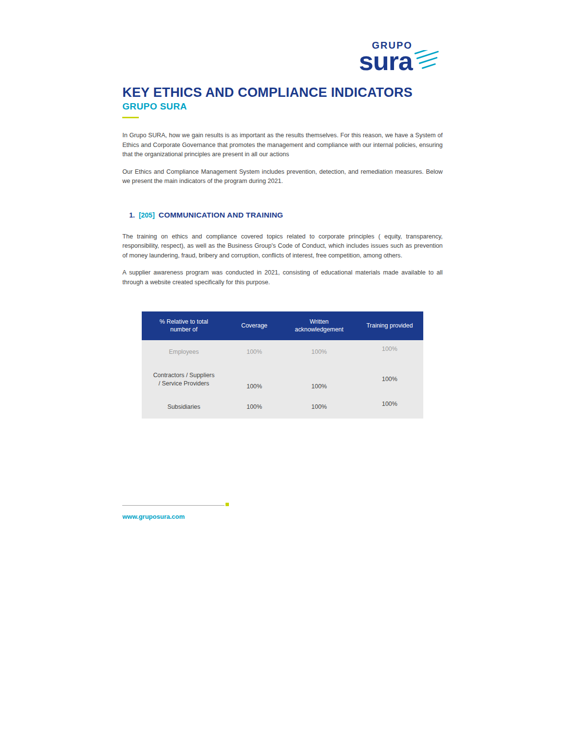GRUPO sura
KEY ETHICS AND COMPLIANCE INDICATORS
GRUPO SURA
In Grupo SURA, how we gain results is as important as the results themselves. For this reason, we have a System of Ethics and Corporate Governance that promotes the management and compliance with our internal policies, ensuring that the organizational principles are present in all our actions
Our Ethics and Compliance Management System includes prevention, detection, and remediation measures. Below we present the main indicators of the program during 2021.
1. [205] COMMUNICATION AND TRAINING
The training on ethics and compliance covered topics related to corporate principles ( equity, transparency, responsibility, respect), as well as the Business Group's Code of Conduct, which includes issues such as prevention of money laundering, fraud, bribery and corruption, conflicts of interest, free competition, among others.
A supplier awareness program was conducted in 2021, consisting of educational materials made available to all through a website created specifically for this purpose.
| % Relative to total number of | Coverage | Written acknowledgement | Training provided |
| --- | --- | --- | --- |
| Employees | 100% | 100% | 100% |
| Contractors / Suppliers / Service Providers | 100% | 100% | 100% |
| Subsidiaries | 100% | 100% | 100% |
www.gruposura.com